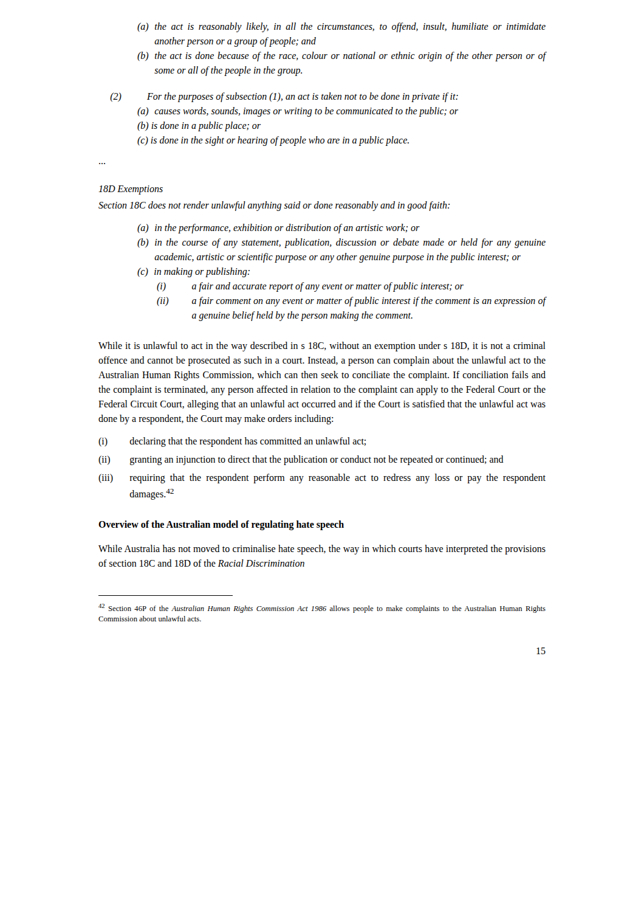(a) the act is reasonably likely, in all the circumstances, to offend, insult, humiliate or intimidate another person or a group of people; and
(b) the act is done because of the race, colour or national or ethnic origin of the other person or of some or all of the people in the group.
(2) For the purposes of subsection (1), an act is taken not to be done in private if it:
(a) causes words, sounds, images or writing to be communicated to the public; or
(b) is done in a public place; or
(c) is done in the sight or hearing of people who are in a public place.
...
18D Exemptions
Section 18C does not render unlawful anything said or done reasonably and in good faith:
(a) in the performance, exhibition or distribution of an artistic work; or
(b) in the course of any statement, publication, discussion or debate made or held for any genuine academic, artistic or scientific purpose or any other genuine purpose in the public interest; or
(c) in making or publishing:
(i) a fair and accurate report of any event or matter of public interest; or
(ii) a fair comment on any event or matter of public interest if the comment is an expression of a genuine belief held by the person making the comment.
While it is unlawful to act in the way described in s 18C, without an exemption under s 18D, it is not a criminal offence and cannot be prosecuted as such in a court. Instead, a person can complain about the unlawful act to the Australian Human Rights Commission, which can then seek to conciliate the complaint. If conciliation fails and the complaint is terminated, any person affected in relation to the complaint can apply to the Federal Court or the Federal Circuit Court, alleging that an unlawful act occurred and if the Court is satisfied that the unlawful act was done by a respondent, the Court may make orders including:
(i) declaring that the respondent has committed an unlawful act;
(ii) granting an injunction to direct that the publication or conduct not be repeated or continued; and
(iii) requiring that the respondent perform any reasonable act to redress any loss or pay the respondent damages.42
Overview of the Australian model of regulating hate speech
While Australia has not moved to criminalise hate speech, the way in which courts have interpreted the provisions of section 18C and 18D of the Racial Discrimination
42 Section 46P of the Australian Human Rights Commission Act 1986 allows people to make complaints to the Australian Human Rights Commission about unlawful acts.
15